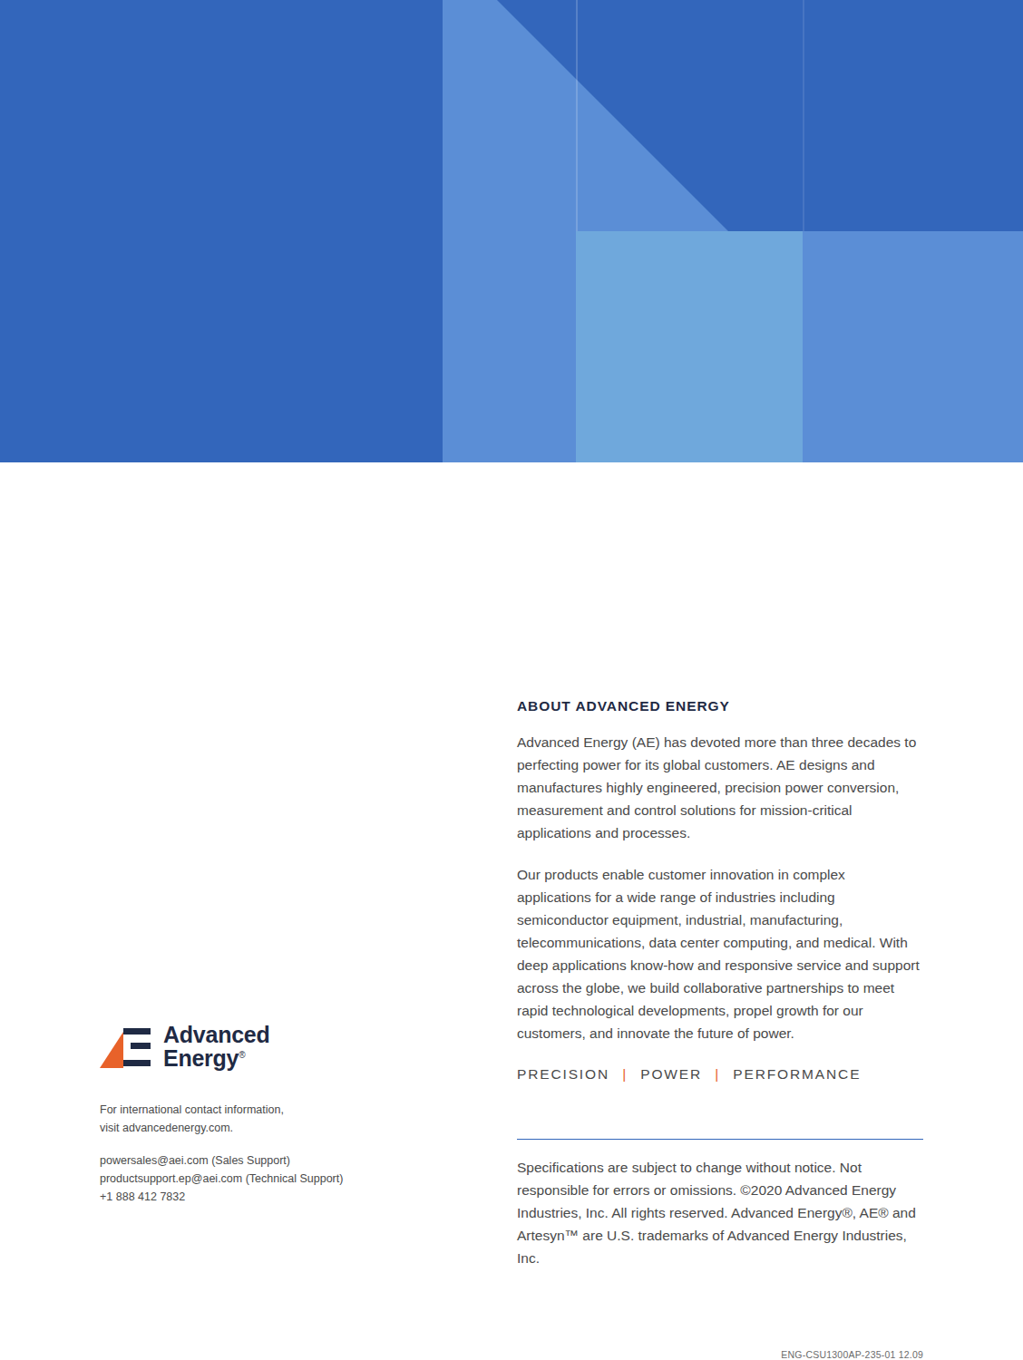Advanced Energy®
For international contact information,
visit advancedenergy.com.
powersales@aei.com (Sales Support)
productsupport.ep@aei.com (Technical Support)
+1 888 412 7832
About Advanced Energy
Advanced Energy (AE) has devoted more than three decades to perfecting power for its global customers. AE designs and manufactures highly engineered, precision power conversion, measurement and control solutions for mission-critical applications and processes.
Our products enable customer innovation in complex applications for a wide range of industries including semiconductor equipment, industrial, manufacturing, telecommunications, data center computing, and medical. With deep applications know-how and responsive service and support across the globe, we build collaborative partnerships to meet rapid technological developments, propel growth for our customers, and innovate the future of power.
PRECISION | POWER | PERFORMANCE
Specifications are subject to change without notice. Not responsible for errors or omissions. ©2020 Advanced Energy Industries, Inc. All rights reserved. Advanced Energy®, AE® and Artesyn™ are U.S. trademarks of Advanced Energy Industries, Inc.
ENG-CSU1300AP-235-01 12.09